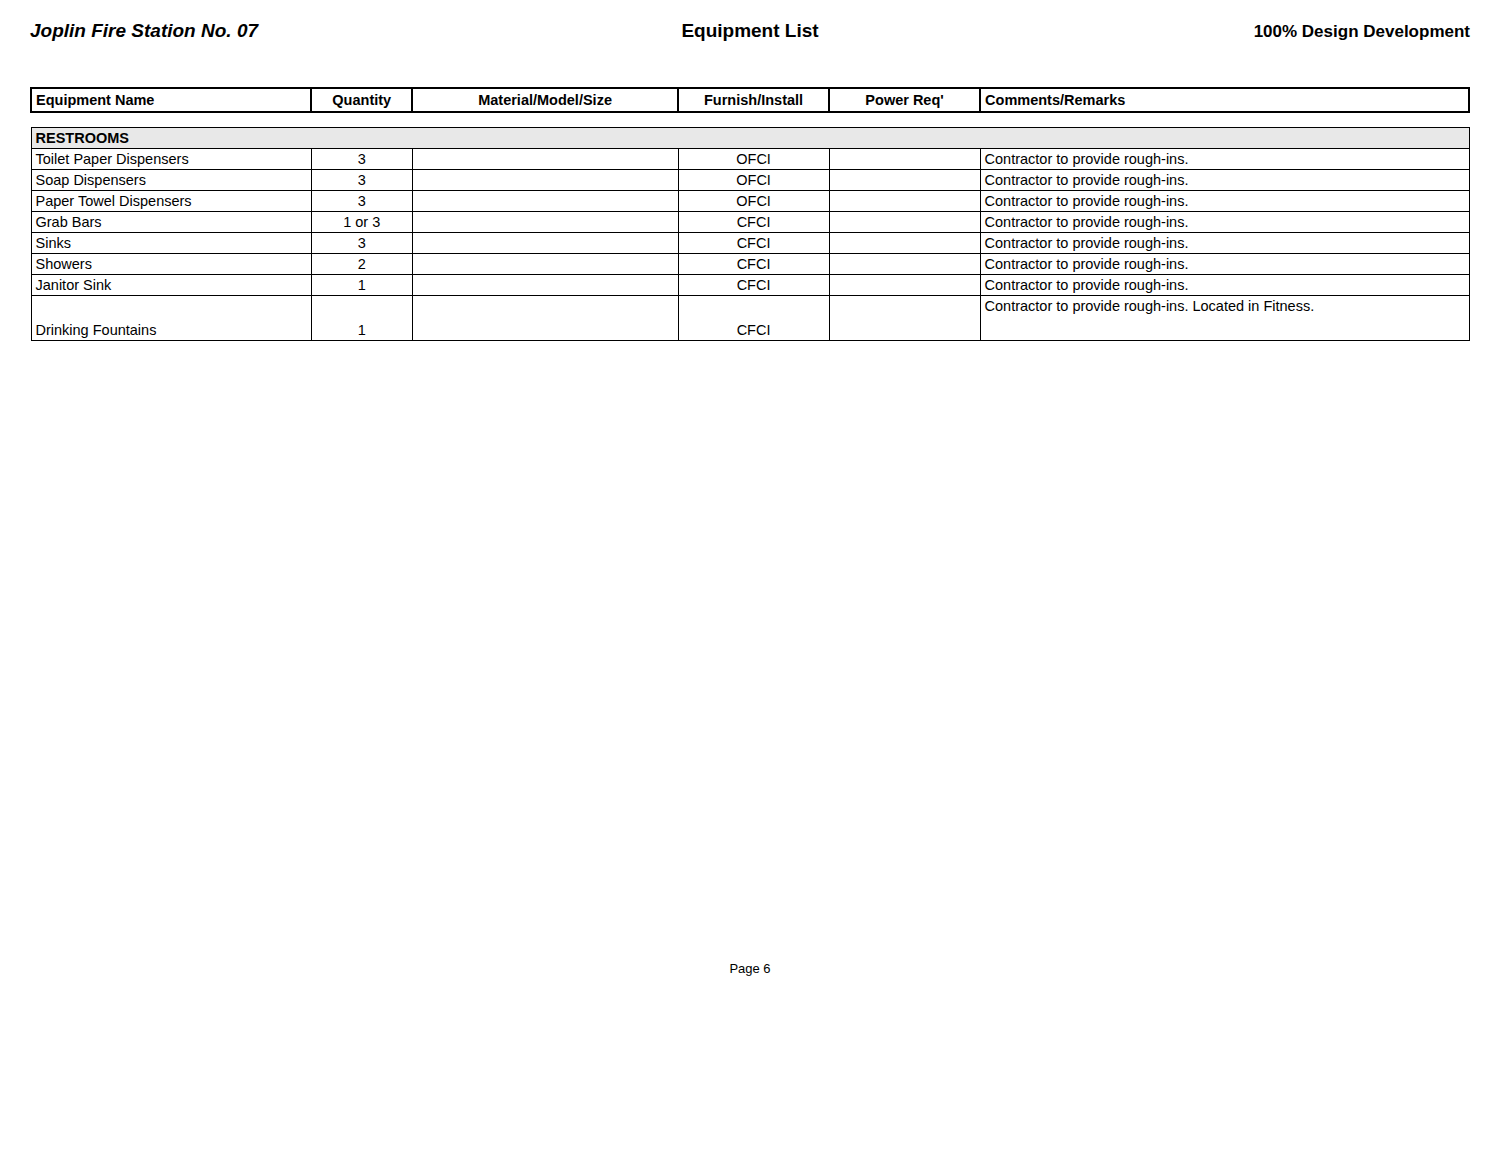Joplin Fire Station No. 07
Equipment List
100% Design Development
| Equipment Name | Quantity | Material/Model/Size | Furnish/Install | Power Req' | Comments/Remarks |
| --- | --- | --- | --- | --- | --- |
| RESTROOMS |
| Toilet Paper Dispensers | 3 | | OFCI | | Contractor to provide rough-ins. |
| Soap Dispensers | 3 | | OFCI | | Contractor to provide rough-ins. |
| Paper Towel Dispensers | 3 | | OFCI | | Contractor to provide rough-ins. |
| Grab Bars | 1 or 3 | | CFCI | | Contractor to provide rough-ins. |
| Sinks | 3 | | CFCI | | Contractor to provide rough-ins. |
| Showers | 2 | | CFCI | | Contractor to provide rough-ins. |
| Janitor Sink | 1 | | CFCI | | Contractor to provide rough-ins. |
| Drinking Fountains | 1 | | CFCI | | Contractor to provide rough-ins. Located in Fitness. |
Page 6